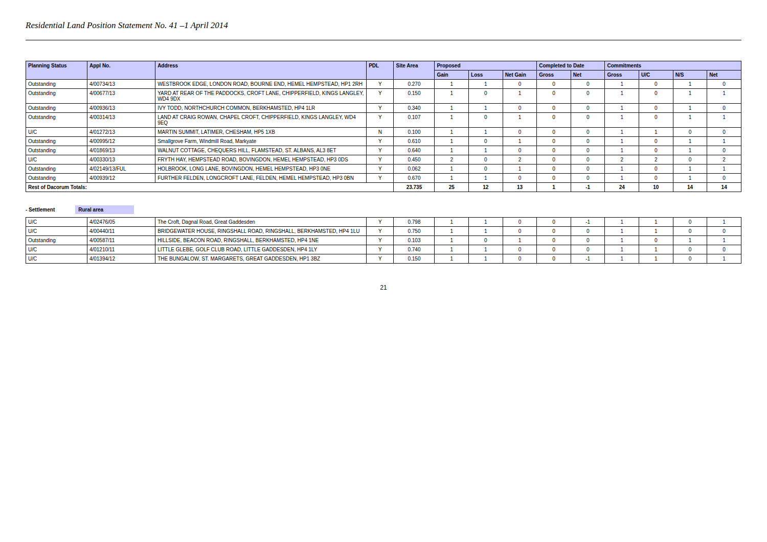Residential Land Position Statement No. 41 –1 April 2014
| Planning Status | Appl No. | Address | PDL | Site Area | Proposed | Completed to Date | Commitments |
| --- | --- | --- | --- | --- | --- | --- | --- |
| Gain | Loss | Net Gain | Gross | Net | Gross | U/C | N/S | Net |
| Outstanding | 4/00734/13 | WESTBROOK EDGE, LONDON ROAD, BOURNE END, HEMEL HEMPSTEAD, HP1 2RH | Y | 0.270 | 1 | 1 | 0 | 0 | 0 | 1 | 0 | 1 | 0 |
| Outstanding | 4/00677/13 | YARD AT REAR OF THE PADDOCKS, CROFT LANE, CHIPPERFIELD, KINGS LANGLEY, WD4 9DX | Y | 0.150 | 1 | 0 | 1 | 0 | 0 | 1 | 0 | 1 | 1 |
| Outstanding | 4/00936/13 | IVY TODD, NORTHCHURCH COMMON, BERKHAMSTED, HP4 1LR | Y | 0.340 | 1 | 1 | 0 | 0 | 0 | 1 | 0 | 1 | 0 |
| Outstanding | 4/00314/13 | LAND AT CRAIG ROWAN, CHAPEL CROFT, CHIPPERFIELD, KINGS LANGLEY, WD4 9EQ | Y | 0.107 | 1 | 0 | 1 | 0 | 0 | 1 | 0 | 1 | 1 |
| U/C | 4/01272/13 | MARTIN SUMMIT, LATIMER, CHESHAM, HP5 1XB | N | 0.100 | 1 | 1 | 0 | 0 | 0 | 1 | 1 | 0 | 0 |
| Outstanding | 4/00995/12 | Smallgrove Farm, Windmill Road, Markyate | Y | 0.610 | 1 | 0 | 1 | 0 | 0 | 1 | 0 | 1 | 1 |
| Outstanding | 4/01869/13 | WALNUT COTTAGE, CHEQUERS HILL, FLAMSTEAD, ST. ALBANS, AL3 8ET | Y | 0.640 | 1 | 1 | 0 | 0 | 0 | 1 | 0 | 1 | 0 |
| U/C | 4/00330/13 | FRYTH HAY, HEMPSTEAD ROAD, BOVINGDON, HEMEL HEMPSTEAD, HP3 0DS | Y | 0.450 | 2 | 0 | 2 | 0 | 0 | 2 | 2 | 0 | 2 |
| Outstanding | 4/02149/13/FUL | HOLBROOK, LONG LANE, BOVINGDON, HEMEL HEMPSTEAD, HP3 0NE | Y | 0.062 | 1 | 0 | 1 | 0 | 0 | 1 | 0 | 1 | 1 |
| Outstanding | 4/00939/12 | FURTHER FELDEN, LONGCROFT LANE, FELDEN, HEMEL HEMPSTEAD, HP3 0BN | Y | 0.670 | 1 | 1 | 0 | 0 | 0 | 1 | 0 | 1 | 0 |
| Rest of Dacorum Totals: | 23.735 | 25 | 12 | 13 | 1 | -1 | 24 | 10 | 14 | 14 |
- SettlementRural area
| U/C | 4/02476/05 | The Croft, Dagnal Road, Great Gaddesden | Y | 0.798 | 1 | 1 | 0 | 0 | -1 | 1 | 1 | 0 | 1 |
| U/C | 4/00440/11 | BRIDGEWATER HOUSE, RINGSHALL ROAD, RINGSHALL, BERKHAMSTED, HP4 1LU | Y | 0.750 | 1 | 1 | 0 | 0 | 0 | 1 | 1 | 0 | 0 |
| Outstanding | 4/00587/11 | HILLSIDE, BEACON ROAD, RINGSHALL, BERKHAMSTED, HP4 1NE | Y | 0.103 | 1 | 0 | 1 | 0 | 0 | 1 | 0 | 1 | 1 |
| U/C | 4/01210/11 | LITTLE GLEBE, GOLF CLUB ROAD, LITTLE GADDESDEN, HP4 1LY | Y | 0.740 | 1 | 1 | 0 | 0 | 0 | 1 | 1 | 0 | 0 |
| U/C | 4/01394/12 | THE BUNGALOW, ST. MARGARETS, GREAT GADDESDEN, HP1 3BZ | Y | 0.150 | 1 | 1 | 0 | 0 | -1 | 1 | 1 | 0 | 1 |
21